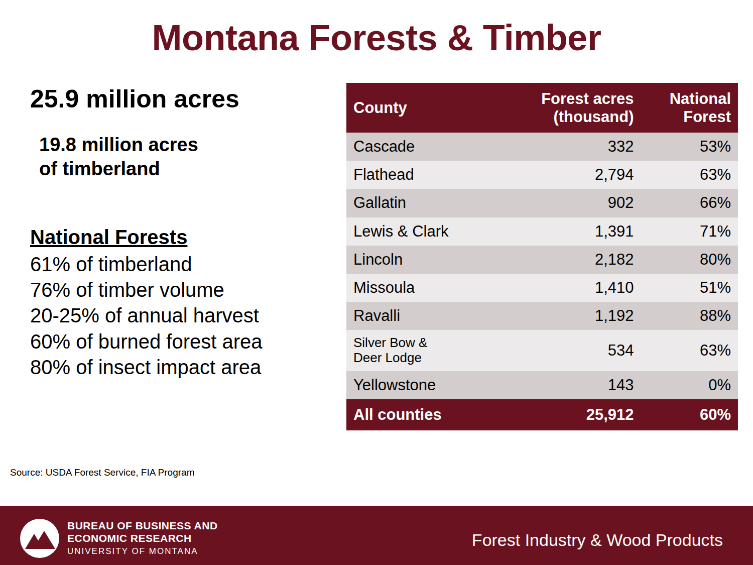Montana Forests & Timber
25.9 million acres
19.8 million acres
of timberland
National Forests
61% of timberland
76% of timber volume
20-25% of annual harvest
60% of burned forest area
80% of insect impact area
Source: USDA Forest Service, FIA Program
| County | Forest acres (thousand) | National Forest |
| --- | --- | --- |
| Cascade | 332 | 53% |
| Flathead | 2,794 | 63% |
| Gallatin | 902 | 66% |
| Lewis & Clark | 1,391 | 71% |
| Lincoln | 2,182 | 80% |
| Missoula | 1,410 | 51% |
| Ravalli | 1,192 | 88% |
| Silver Bow & Deer Lodge | 534 | 63% |
| Yellowstone | 143 | 0% |
| All counties | 25,912 | 60% |
BUREAU OF BUSINESS AND
ECONOMIC RESEARCH
UNIVERSITY OF MONTANA
Forest Industry & Wood Products